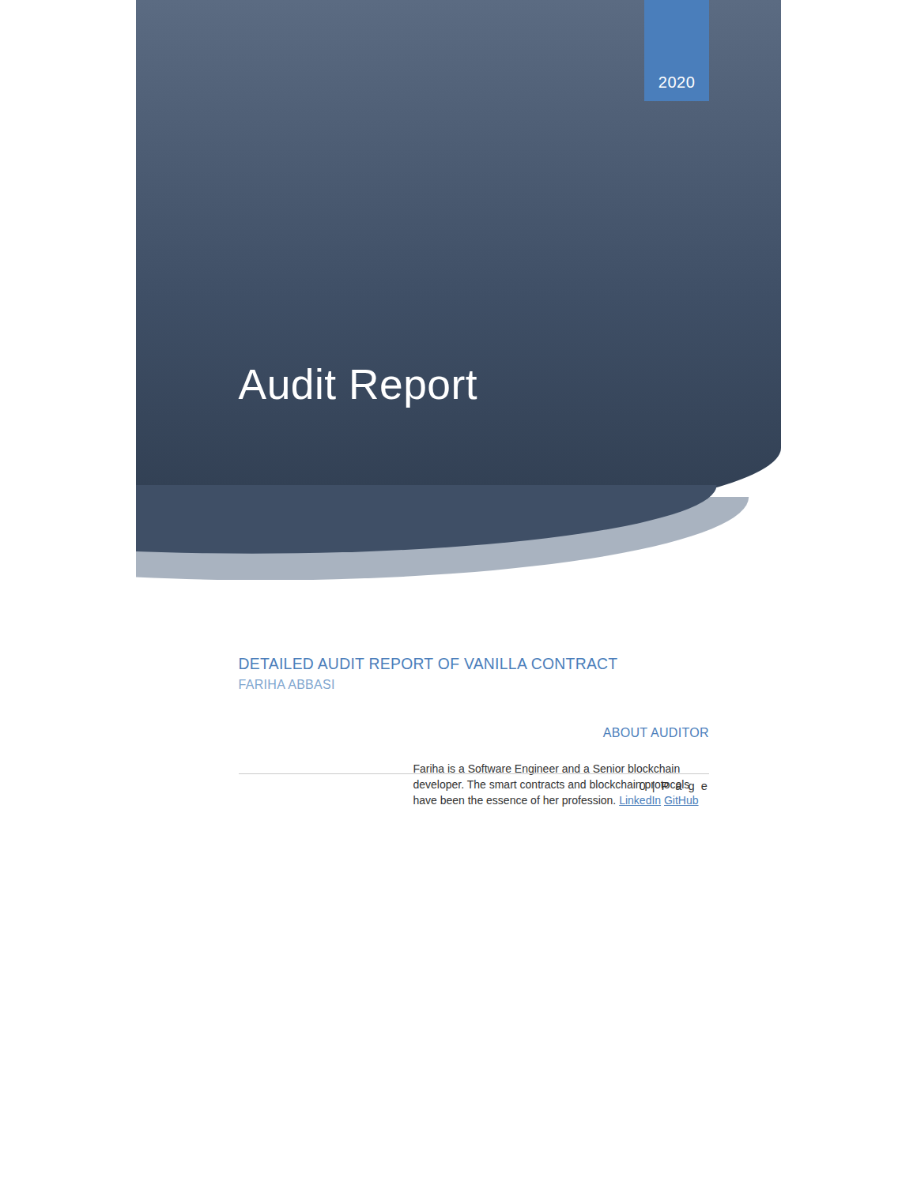2020
Audit Report
Detailed Audit Report of Vanilla Contract
Fariha Abbasi
About Auditor
Fariha is a Software Engineer and a Senior blockchain developer. The smart contracts and blockchain protocols have been the essence of her profession. LinkedIn GitHub
0 | P a g e